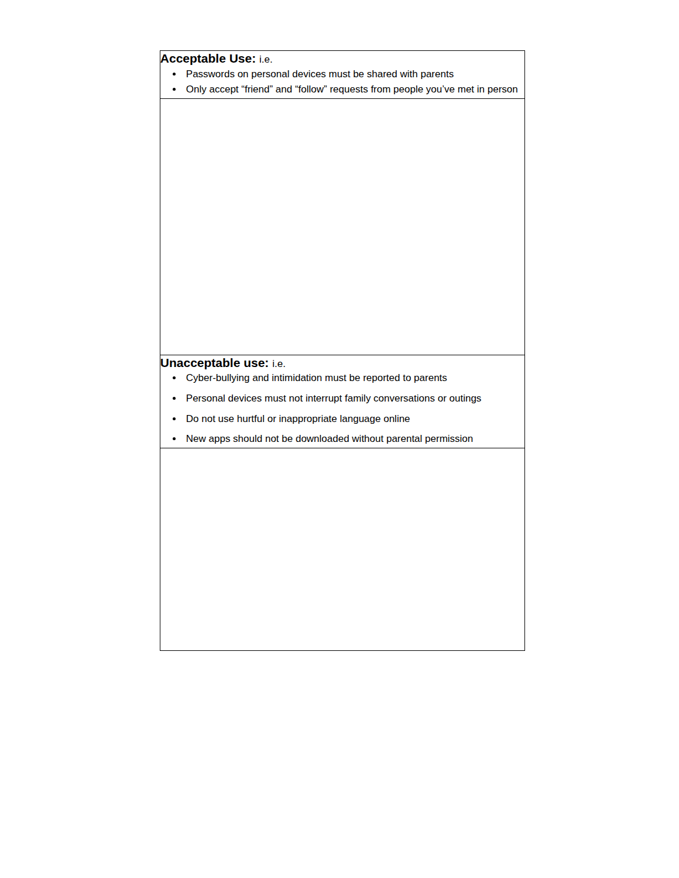| Acceptable Use: i.e. Passwords on personal devices must be shared with parents Only accept “friend” and “follow” requests from people you’ve met in person |
| Unacceptable use: i.e. Cyber-bullying and intimidation must be reported to parents Personal devices must not interrupt family conversations or outings Do not use hurtful or inappropriate language online New apps should not be downloaded without parental permission |